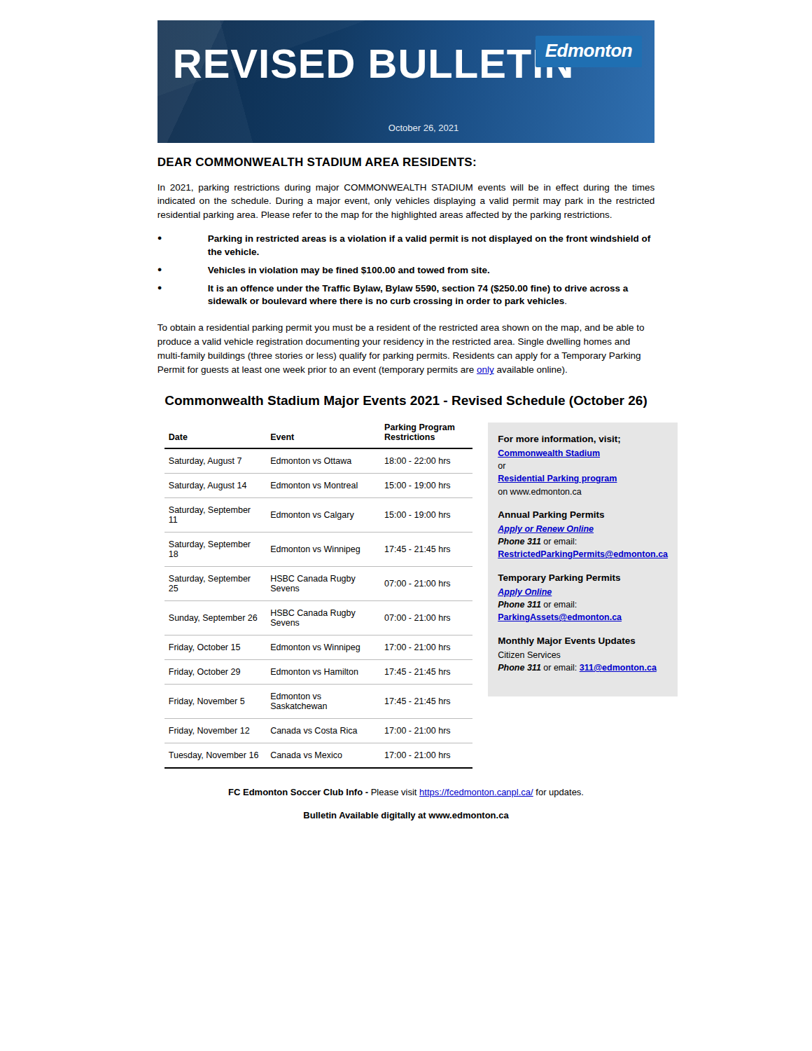REVISED BULLETIN
October 26, 2021
Edmonton
DEAR COMMONWEALTH STADIUM AREA RESIDENTS:
In 2021, parking restrictions during major COMMONWEALTH STADIUM events will be in effect during the times indicated on the schedule. During a major event, only vehicles displaying a valid permit may park in the restricted residential parking area. Please refer to the map for the highlighted areas affected by the parking restrictions.
Parking in restricted areas is a violation if a valid permit is not displayed on the front windshield of the vehicle.
Vehicles in violation may be fined $100.00 and towed from site.
It is an offence under the Traffic Bylaw, Bylaw 5590, section 74 ($250.00 fine) to drive across a sidewalk or boulevard where there is no curb crossing in order to park vehicles.
To obtain a residential parking permit you must be a resident of the restricted area shown on the map, and be able to produce a valid vehicle registration documenting your residency in the restricted area. Single dwelling homes and multi-family buildings (three stories or less) qualify for parking permits. Residents can apply for a Temporary Parking Permit for guests at least one week prior to an event (temporary permits are only available online).
Commonwealth Stadium Major Events 2021 - Revised Schedule (October 26)
| Date | Event | Parking Program Restrictions |
| --- | --- | --- |
| Saturday, August 7 | Edmonton vs Ottawa | 18:00 - 22:00 hrs |
| Saturday, August 14 | Edmonton vs Montreal | 15:00 - 19:00 hrs |
| Saturday, September 11 | Edmonton vs Calgary | 15:00 - 19:00 hrs |
| Saturday, September 18 | Edmonton vs Winnipeg | 17:45 - 21:45 hrs |
| Saturday, September 25 | HSBC Canada Rugby Sevens | 07:00 - 21:00 hrs |
| Sunday, September 26 | HSBC Canada Rugby Sevens | 07:00 - 21:00 hrs |
| Friday, October 15 | Edmonton vs Winnipeg | 17:00 - 21:00 hrs |
| Friday, October 29 | Edmonton vs Hamilton | 17:45 - 21:45 hrs |
| Friday, November 5 | Edmonton vs Saskatchewan | 17:45 - 21:45 hrs |
| Friday, November 12 | Canada vs Costa Rica | 17:00 - 21:00 hrs |
| Tuesday, November 16 | Canada vs Mexico | 17:00 - 21:00 hrs |
For more information, visit;
Commonwealth Stadium
or
Residential Parking program
on www.edmonton.ca
Annual Parking Permits
Apply or Renew Online
Phone 311 or email:
RestrictedParkingPermits@edmonton.ca
Temporary Parking Permits
Apply Online
Phone 311 or email:
ParkingAssets@edmonton.ca
Monthly Major Events Updates
Citizen Services
Phone 311 or email: 311@edmonton.ca
FC Edmonton Soccer Club Info - Please visit https://fcedmonton.canpl.ca/ for updates.
Bulletin Available digitally at www.edmonton.ca